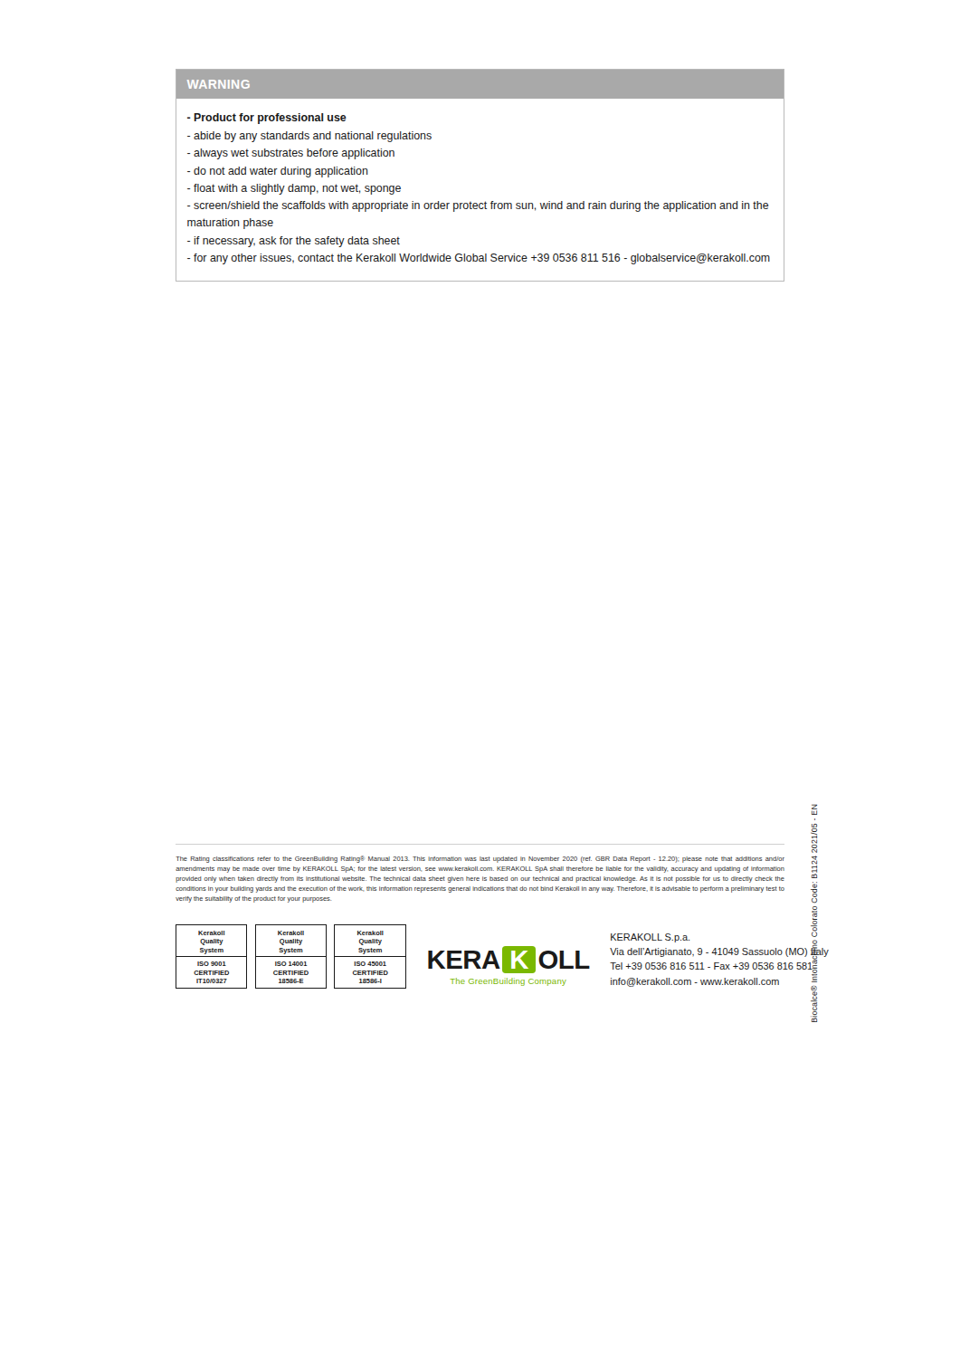WARNING
- Product for professional use
- abide by any standards and national regulations
- always wet substrates before application
- do not add water during application
- float with a slightly damp, not wet, sponge
- screen/shield the scaffolds with appropriate in order protect from sun, wind and rain during the application and in the maturation phase
- if necessary, ask for the safety data sheet
- for any other issues, contact the Kerakoll Worldwide Global Service +39 0536 811 516 - globalservice@kerakoll.com
Biocalce® Intonachino Colorato Code: B1124 2021/05 - EN
The Rating classifications refer to the GreenBuilding Rating® Manual 2013. This information was last updated in November 2020 (ref. GBR Data Report - 12.20); please note that additions and/or amendments may be made over time by KERAKOLL SpA; for the latest version, see www.kerakoll.com. KERAKOLL SpA shall therefore be liable for the validity, accuracy and updating of information provided only when taken directly from its institutional website. The technical data sheet given here is based on our technical and practical knowledge. As it is not possible for us to directly check the conditions in your building yards and the execution of the work, this information represents general indications that do not bind Kerakoll in any way. Therefore, it is advisable to perform a preliminary test to verify the suitability of the product for your purposes.
Kerakoll
Quality
System
ISO 9001
CERTIFIED
IT10/0327
Kerakoll
Quality
System
ISO 14001
CERTIFIED
18586-E
Kerakoll
Quality
System
ISO 45001
CERTIFIED
18586-I
KERA KOLL
The GreenBuilding Company
KERAKOLL S.p.a.
Via dell’Artigianato, 9 - 41049 Sassuolo (MO) Italy
Tel +39 0536 816 511 - Fax +39 0536 816 581
info@kerakoll.com - www.kerakoll.com